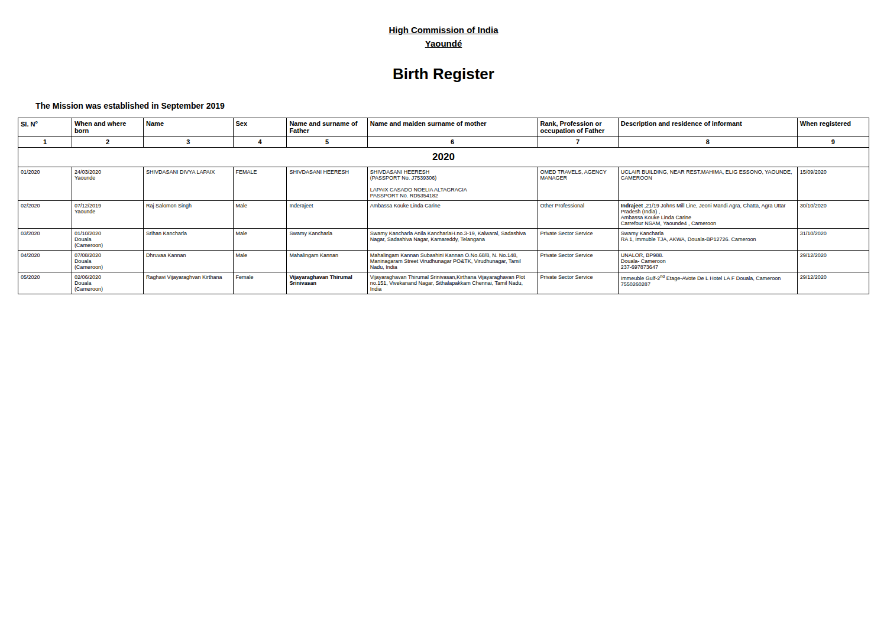High Commission of India
Yaoundé
Birth Register
The Mission was established in September 2019
| Sl. N o | When and where born | Name | Sex | Name and surname of Father | Name and maiden surname of mother | Rank, Profession or occupation of Father | Description and residence of informant | When registered |
| --- | --- | --- | --- | --- | --- | --- | --- | --- |
| 1 | 2 | 3 | 4 | 5 | 6 | 7 | 8 | 9 |
| 2020 |
| 01/2020 | 24/03/2020 Yaounde | SHIVDASANI DIVYA LAPAIX | FEMALE | SHIVDASANI HEERESH | SHIVDASANI HEERESH (PASSPORT No. J7539306) LAPAIX CASADO NOELIA ALTAGRACIA PASSPORT No. RD5354182 | OMED TRAVELS, AGENCY MANAGER | UCLAIR BUILDING, NEAR REST.MAHIMA, ELIG ESSONO, YAOUNDE, CAMEROON | 15/09/2020 |
| 02/2020 | 07/12/2019 Yaounde | Raj Salomon Singh | Male | Inderajeet | Ambassa Kouke Linda Carine | Other Professional | Indrajeet ,21/19 Johns Mill Line, Jeoni Mandi Agra, Chatta, Agra Uttar Pradesh (India) , Ambassa Kouke Linda Carine Carrefour NSAM, Yaounde4 , Cameroon | 30/10/2020 |
| 03/2020 | 01/10/2020 Douala (Cameroon) | Srihan Kancharla | Male | Swamy Kancharla | Swamy Kancharla Anila KancharlaH.no.3-19, Kalwaral, Sadashiva Nagar, Sadashiva Nagar, Kamareddy, Telangana | Private Sector Service | Swamy Kancharla RA 1, Immuble TJA, AKWA, Douala-BP12726. Cameroon | 31/10/2020 |
| 04/2020 | 07/08/2020 Douala (Cameroon) | Dhruvaa Kannan | Male | Mahalingam Kannan | Mahalingam Kannan Subashini Kannan O.No.68/8, N. No.148, Maninagaram Street Virudhunagar PO&TK, Virudhunagar, Tamil Nadu, India | Private Sector Service | UNALOR, BP988. Douala- Cameroon 237-697873647 | 29/12/2020 |
| 05/2020 | 02/06/2020 Douala (Cameroon) | Raghavi Vijayaraghvan Kirthana | Female | Vijayaraghavan Thirumal Srinivasan | Vijayaraghavan Thirumal Srinivasan,Kirthana Vijayaraghavan Plot no.151, Vivekanand Nagar, Sithalapakkam Chennai, Tamil Nadu, India | Private Sector Service | Immeuble Gulf-2 nd Etage-AVote De L Hotel LA F Douala, Cameroon 7550260287 | 29/12/2020 |